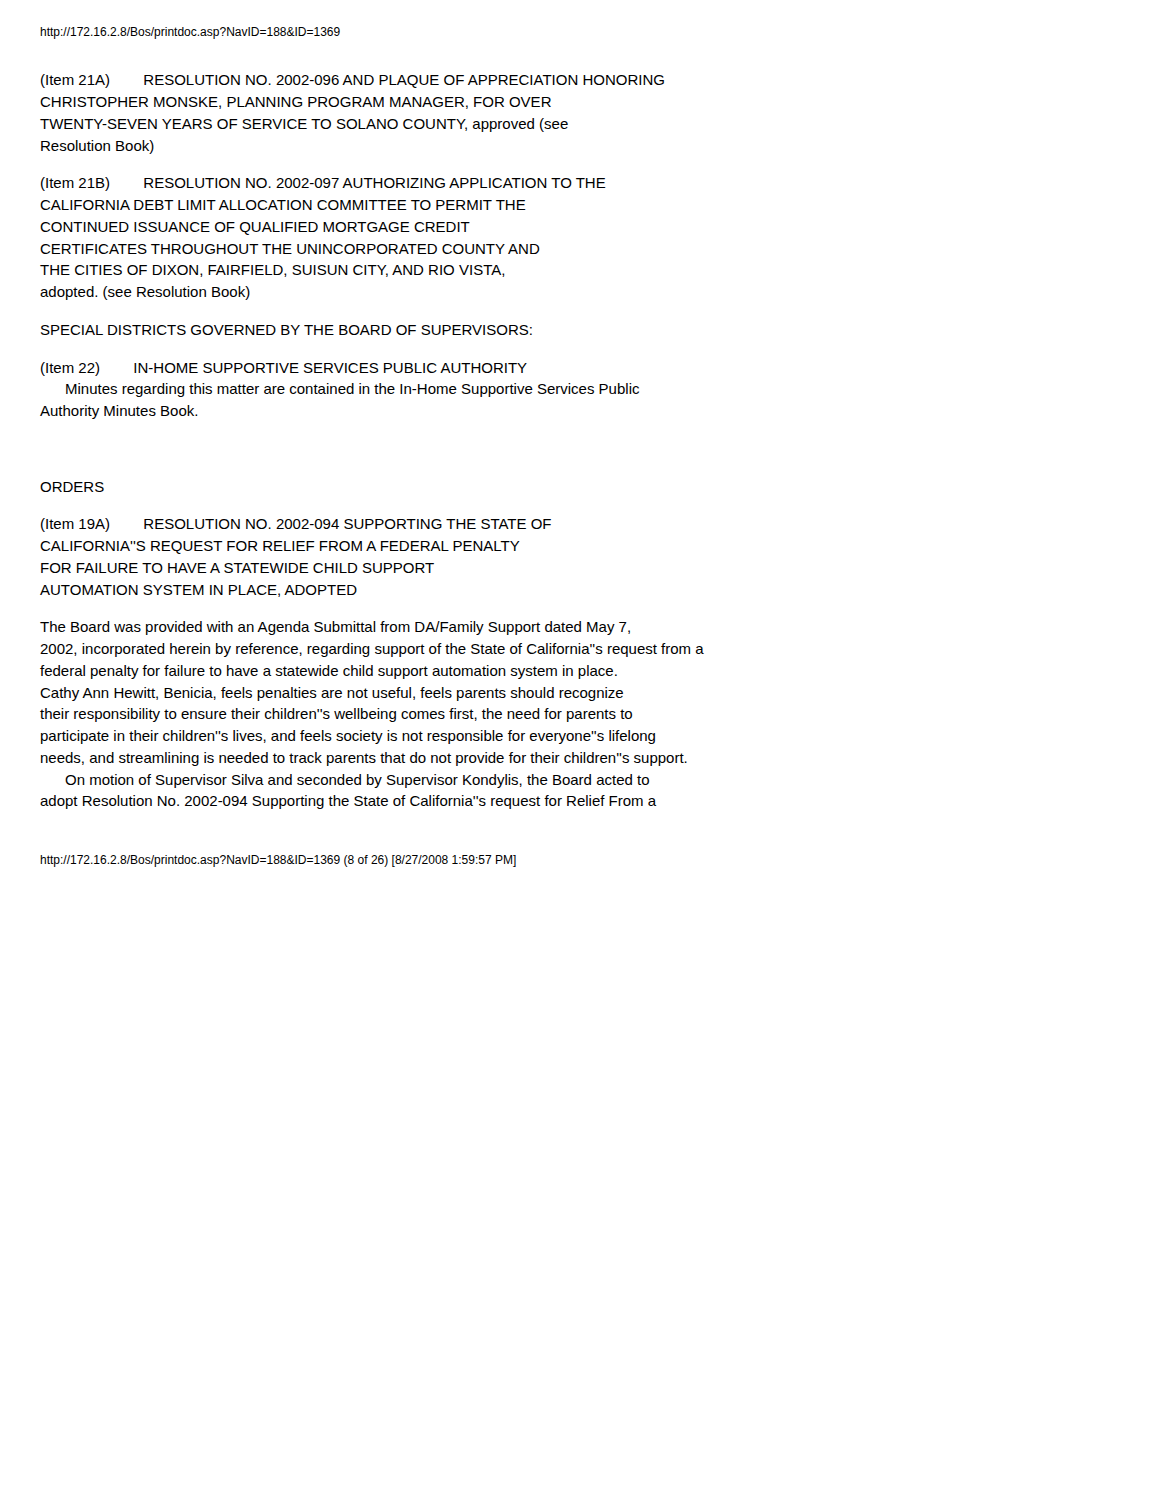http://172.16.2.8/Bos/printdoc.asp?NavID=188&ID=1369
(Item 21A) RESOLUTION NO. 2002-096 AND PLAQUE OF APPRECIATION HONORING
CHRISTOPHER MONSKE, PLANNING PROGRAM MANAGER, FOR OVER
TWENTY-SEVEN YEARS OF SERVICE TO SOLANO COUNTY, approved (see
Resolution Book)
(Item 21B) RESOLUTION NO. 2002-097 AUTHORIZING APPLICATION TO THE
CALIFORNIA DEBT LIMIT ALLOCATION COMMITTEE TO PERMIT THE
CONTINUED ISSUANCE OF QUALIFIED MORTGAGE CREDIT
CERTIFICATES THROUGHOUT THE UNINCORPORATED COUNTY AND
THE CITIES OF DIXON, FAIRFIELD, SUISUN CITY, AND RIO VISTA,
adopted. (see Resolution Book)
SPECIAL DISTRICTS GOVERNED BY THE BOARD OF SUPERVISORS:
(Item 22) IN-HOME SUPPORTIVE SERVICES PUBLIC AUTHORITY
Minutes regarding this matter are contained in the In-Home Supportive Services Public
Authority Minutes Book.
ORDERS
(Item 19A) RESOLUTION NO. 2002-094 SUPPORTING THE STATE OF
CALIFORNIA''S REQUEST FOR RELIEF FROM A FEDERAL PENALTY
FOR FAILURE TO HAVE A STATEWIDE CHILD SUPPORT
AUTOMATION SYSTEM IN PLACE, ADOPTED
The Board was provided with an Agenda Submittal from DA/Family Support dated May 7,
2002, incorporated herein by reference, regarding support of the State of California''s request from a
federal penalty for failure to have a statewide child support automation system in place.
Cathy Ann Hewitt, Benicia, feels penalties are not useful, feels parents should recognize
their responsibility to ensure their children''s wellbeing comes first, the need for parents to
participate in their children''s lives, and feels society is not responsible for everyone''s lifelong
needs, and streamlining is needed to track parents that do not provide for their children''s support.
On motion of Supervisor Silva and seconded by Supervisor Kondylis, the Board acted to
adopt Resolution No. 2002-094 Supporting the State of California''s request for Relief From a
http://172.16.2.8/Bos/printdoc.asp?NavID=188&ID=1369 (8 of 26) [8/27/2008 1:59:57 PM]